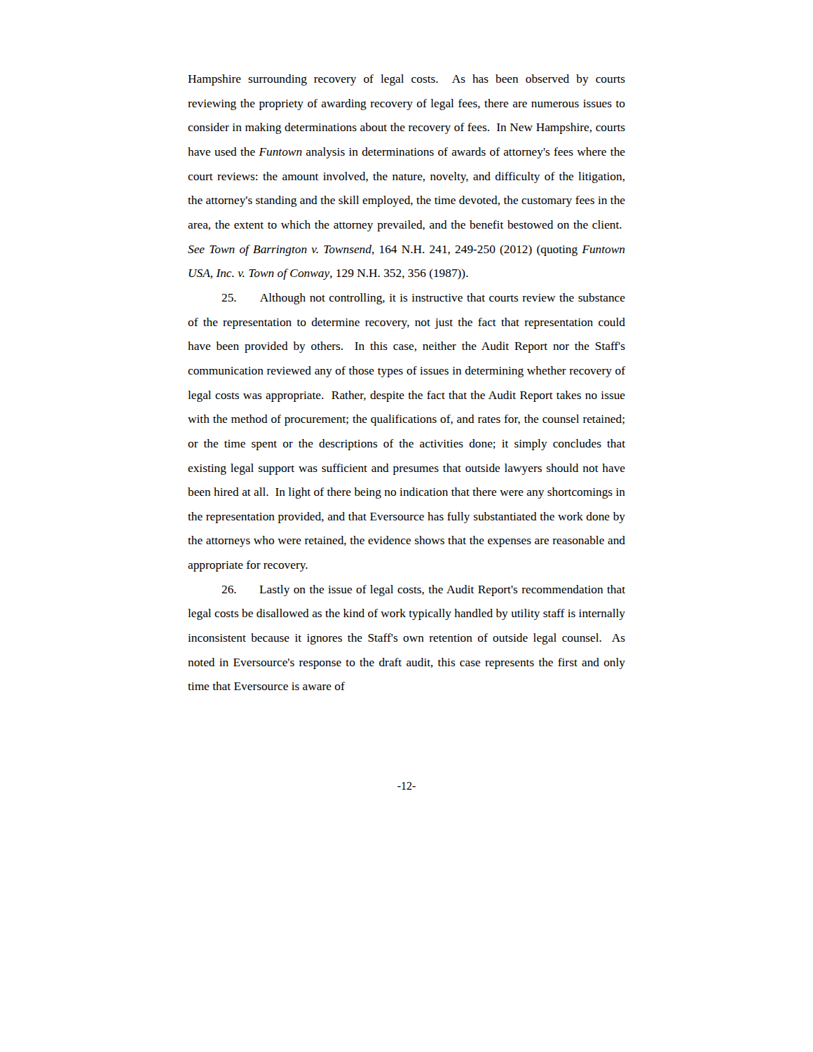Hampshire surrounding recovery of legal costs. As has been observed by courts reviewing the propriety of awarding recovery of legal fees, there are numerous issues to consider in making determinations about the recovery of fees. In New Hampshire, courts have used the Funtown analysis in determinations of awards of attorney's fees where the court reviews: the amount involved, the nature, novelty, and difficulty of the litigation, the attorney's standing and the skill employed, the time devoted, the customary fees in the area, the extent to which the attorney prevailed, and the benefit bestowed on the client. See Town of Barrington v. Townsend, 164 N.H. 241, 249-250 (2012) (quoting Funtown USA, Inc. v. Town of Conway, 129 N.H. 352, 356 (1987)).
25. Although not controlling, it is instructive that courts review the substance of the representation to determine recovery, not just the fact that representation could have been provided by others. In this case, neither the Audit Report nor the Staff's communication reviewed any of those types of issues in determining whether recovery of legal costs was appropriate. Rather, despite the fact that the Audit Report takes no issue with the method of procurement; the qualifications of, and rates for, the counsel retained; or the time spent or the descriptions of the activities done; it simply concludes that existing legal support was sufficient and presumes that outside lawyers should not have been hired at all. In light of there being no indication that there were any shortcomings in the representation provided, and that Eversource has fully substantiated the work done by the attorneys who were retained, the evidence shows that the expenses are reasonable and appropriate for recovery.
26. Lastly on the issue of legal costs, the Audit Report's recommendation that legal costs be disallowed as the kind of work typically handled by utility staff is internally inconsistent because it ignores the Staff's own retention of outside legal counsel. As noted in Eversource's response to the draft audit, this case represents the first and only time that Eversource is aware of
-12-